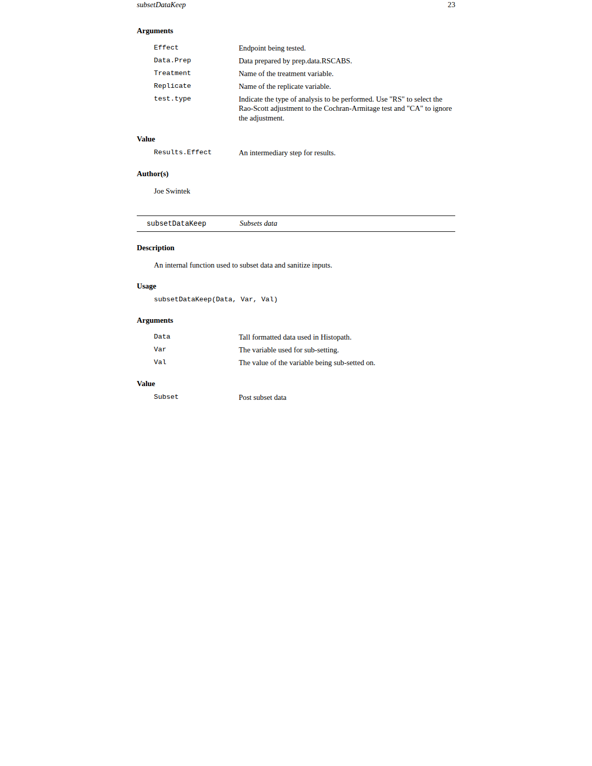subsetDataKeep 23
Arguments
Effect
Endpoint being tested.
Data.Prep
Data prepared by prep.data.RSCABS.
Treatment
Name of the treatment variable.
Replicate
Name of the replicate variable.
test.type
Indicate the type of analysis to be performed. Use "RS" to select the Rao-Scott adjustment to the Cochran-Armitage test and "CA" to ignore the adjustment.
Value
Results.Effect An intermediary step for results.
Author(s)
Joe Swintek
subsetDataKeep Subsets data
Description
An internal function used to subset data and sanitize inputs.
Usage
subsetDataKeep(Data, Var, Val)
Arguments
Data
Tall formatted data used in Histopath.
Var
The variable used for sub-setting.
Val
The value of the variable being sub-setted on.
Value
Subset Post subset data